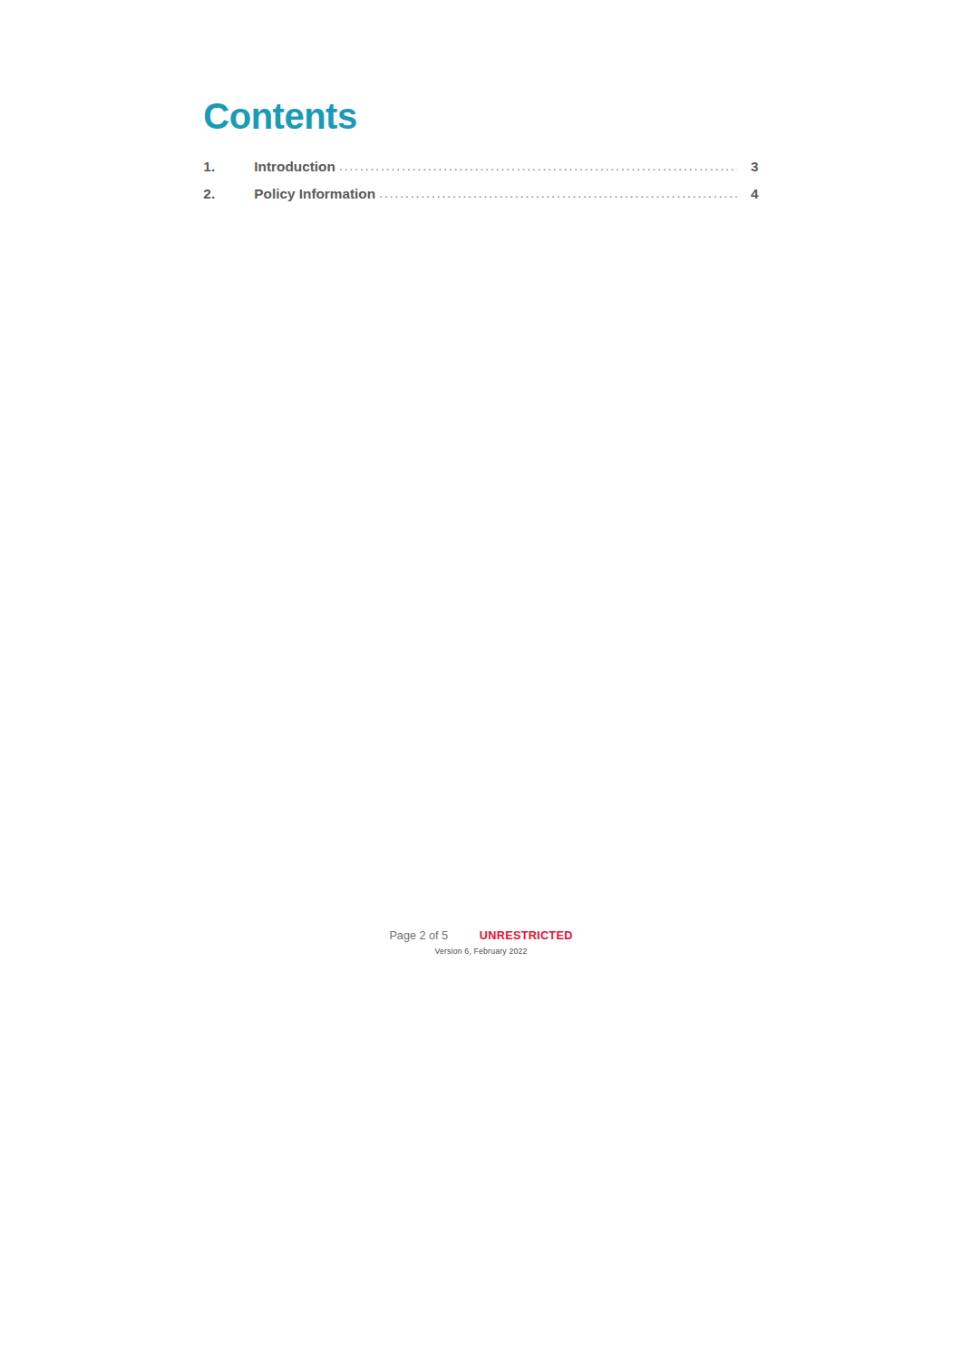Contents
1. Introduction .................................................................................................. 3
2. Policy Information ..................................................................................... 4
Page 2 of 5 UNRESTRICTED
Version 6, February 2022